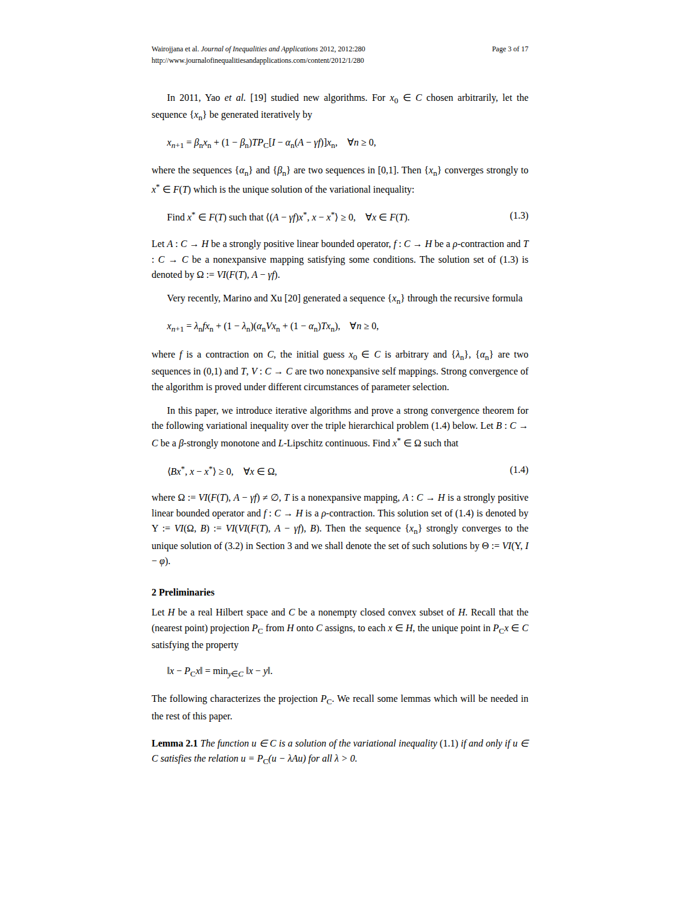Wairojjana et al. Journal of Inequalities and Applications 2012, 2012:280
http://www.journalofinequalitiesandapplications.com/content/2012/1/280
Page 3 of 17
In 2011, Yao et al. [19] studied new algorithms. For x0 ∈ C chosen arbitrarily, let the sequence {xn} be generated iteratively by
xn+1 = βnxn + (1 − βn)TPC[I − αn(A − γf)]xn, ∀n ≥ 0,
where the sequences {αn} and {βn} are two sequences in [0,1]. Then {xn} converges strongly to x* ∈ F(T) which is the unique solution of the variational inequality:
Find x* ∈ F(T) such that ⟨(A − γf)x*, x − x*⟩ ≥ 0, ∀x ∈ F(T). (1.3)
Let A : C → H be a strongly positive linear bounded operator, f : C → H be a ρ-contraction and T : C → C be a nonexpansive mapping satisfying some conditions. The solution set of (1.3) is denoted by Ω := VI(F(T), A − γf).
Very recently, Marino and Xu [20] generated a sequence {xn} through the recursive formula
xn+1 = λnfxn + (1 − λn)(αnVxn + (1 − αn)Txn), ∀n ≥ 0,
where f is a contraction on C, the initial guess x0 ∈ C is arbitrary and {λn}, {αn} are two sequences in (0,1) and T, V : C → C are two nonexpansive self mappings. Strong convergence of the algorithm is proved under different circumstances of parameter selection.
In this paper, we introduce iterative algorithms and prove a strong convergence theorem for the following variational inequality over the triple hierarchical problem (1.4) below. Let B : C → C be a β-strongly monotone and L-Lipschitz continuous. Find x* ∈ Ω such that
⟨Bx*, x − x*⟩ ≥ 0, ∀x ∈ Ω, (1.4)
where Ω := VI(F(T), A − γf) ≠ ∅, T is a nonexpansive mapping, A : C → H is a strongly positive linear bounded operator and f : C → H is a ρ-contraction. This solution set of (1.4) is denoted by Υ := VI(Ω, B) := VI(VI(F(T), A − γf), B). Then the sequence {xn} strongly converges to the unique solution of (3.2) in Section 3 and we shall denote the set of such solutions by Θ := VI(Υ, I − φ).
2 Preliminaries
Let H be a real Hilbert space and C be a nonempty closed convex subset of H. Recall that the (nearest point) projection PC from H onto C assigns, to each x ∈ H, the unique point in PCx ∈ C satisfying the property
‖x − PCx‖ = miny∈C ‖x − y‖.
The following characterizes the projection PC. We recall some lemmas which will be needed in the rest of this paper.
Lemma 2.1 The function u ∈ C is a solution of the variational inequality (1.1) if and only if u ∈ C satisfies the relation u = PC(u − λAu) for all λ > 0.